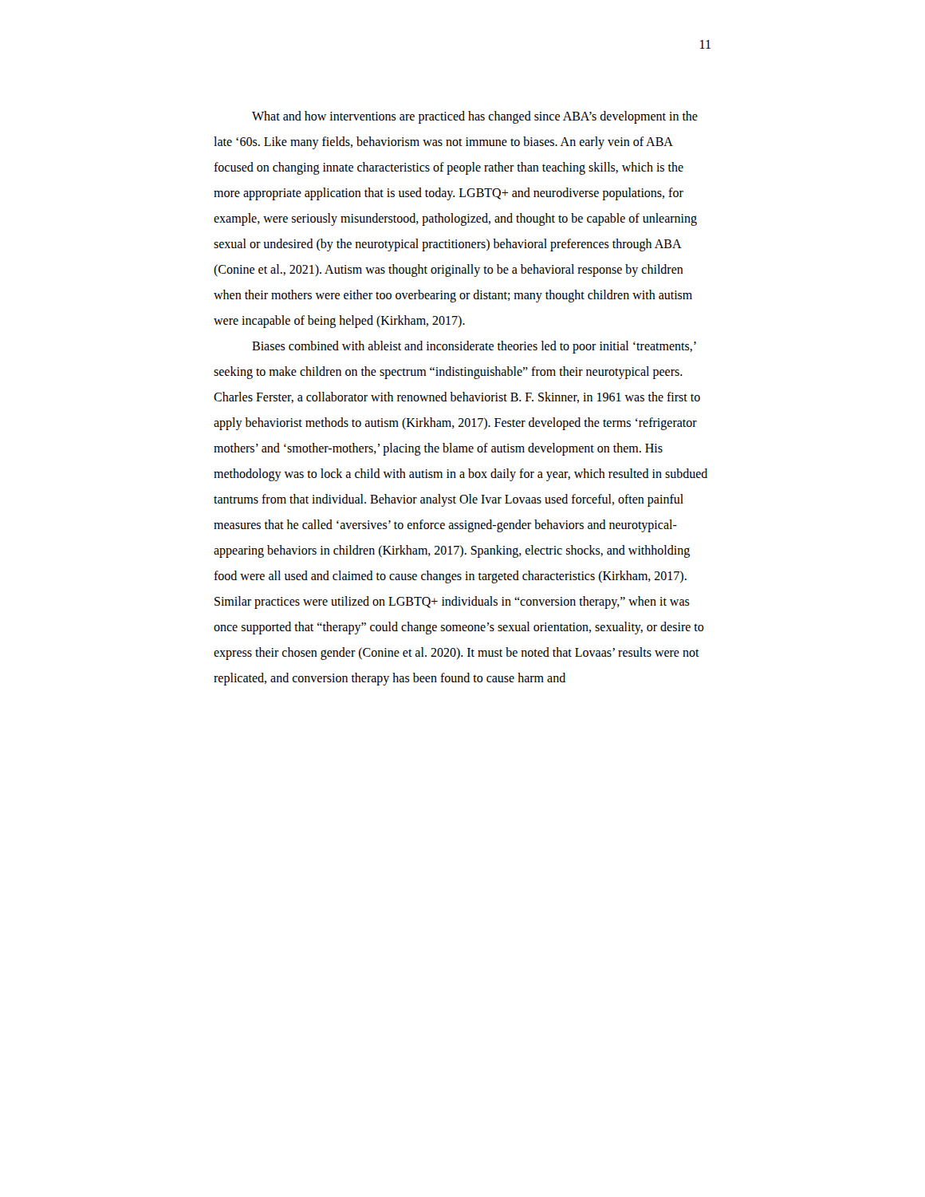11
What and how interventions are practiced has changed since ABA’s development in the late ‘60s. Like many fields, behaviorism was not immune to biases. An early vein of ABA focused on changing innate characteristics of people rather than teaching skills, which is the more appropriate application that is used today. LGBTQ+ and neurodiverse populations, for example, were seriously misunderstood, pathologized, and thought to be capable of unlearning sexual or undesired (by the neurotypical practitioners) behavioral preferences through ABA (Conine et al., 2021). Autism was thought originally to be a behavioral response by children when their mothers were either too overbearing or distant; many thought children with autism were incapable of being helped (Kirkham, 2017).
Biases combined with ableist and inconsiderate theories led to poor initial ‘treatments,’ seeking to make children on the spectrum “indistinguishable” from their neurotypical peers. Charles Ferster, a collaborator with renowned behaviorist B. F. Skinner, in 1961 was the first to apply behaviorist methods to autism (Kirkham, 2017). Fester developed the terms ‘refrigerator mothers’ and ‘smother-mothers,’ placing the blame of autism development on them. His methodology was to lock a child with autism in a box daily for a year, which resulted in subdued tantrums from that individual. Behavior analyst Ole Ivar Lovaas used forceful, often painful measures that he called ‘aversives’ to enforce assigned-gender behaviors and neurotypical-appearing behaviors in children (Kirkham, 2017). Spanking, electric shocks, and withholding food were all used and claimed to cause changes in targeted characteristics (Kirkham, 2017). Similar practices were utilized on LGBTQ+ individuals in “conversion therapy,” when it was once supported that “therapy” could change someone’s sexual orientation, sexuality, or desire to express their chosen gender (Conine et al. 2020). It must be noted that Lovaas’ results were not replicated, and conversion therapy has been found to cause harm and